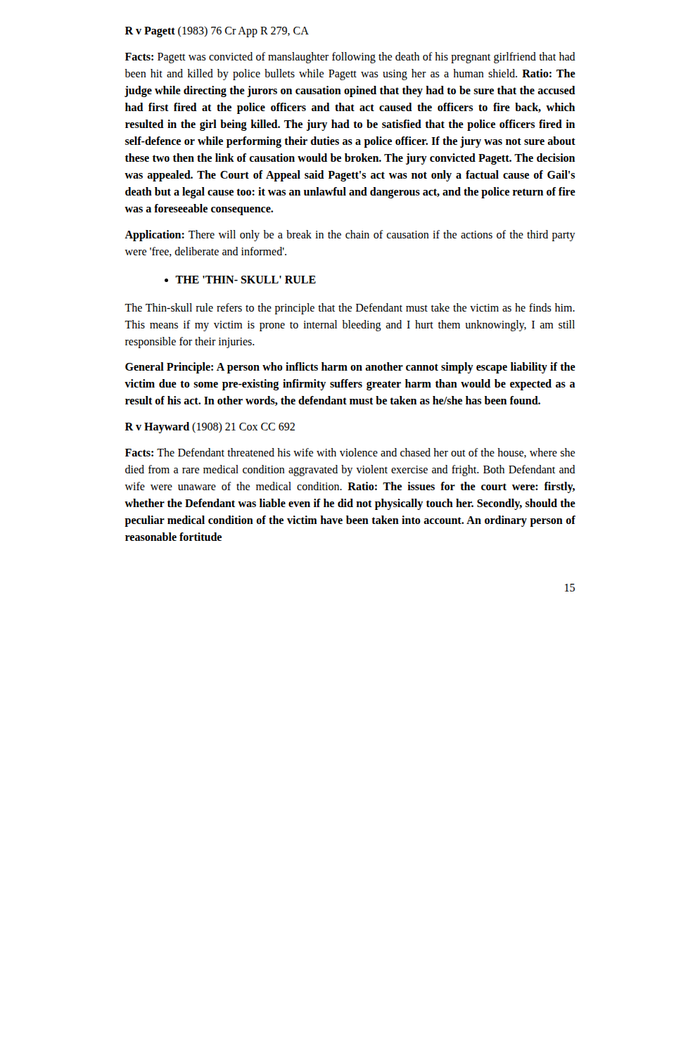R v Pagett (1983) 76 Cr App R 279, CA
Facts: Pagett was convicted of manslaughter following the death of his pregnant girlfriend that had been hit and killed by police bullets while Pagett was using her as a human shield. Ratio: The judge while directing the jurors on causation opined that they had to be sure that the accused had first fired at the police officers and that act caused the officers to fire back, which resulted in the girl being killed. The jury had to be satisfied that the police officers fired in self-defence or while performing their duties as a police officer. If the jury was not sure about these two then the link of causation would be broken. The jury convicted Pagett. The decision was appealed. The Court of Appeal said Pagett's act was not only a factual cause of Gail's death but a legal cause too: it was an unlawful and dangerous act, and the police return of fire was a foreseeable consequence.
Application: There will only be a break in the chain of causation if the actions of the third party were 'free, deliberate and informed'.
THE 'THIN- SKULL' RULE
The Thin-skull rule refers to the principle that the Defendant must take the victim as he finds him. This means if my victim is prone to internal bleeding and I hurt them unknowingly, I am still responsible for their injuries.
General Principle: A person who inflicts harm on another cannot simply escape liability if the victim due to some pre-existing infirmity suffers greater harm than would be expected as a result of his act. In other words, the defendant must be taken as he/she has been found.
R v Hayward (1908) 21 Cox CC 692
Facts: The Defendant threatened his wife with violence and chased her out of the house, where she died from a rare medical condition aggravated by violent exercise and fright. Both Defendant and wife were unaware of the medical condition. Ratio: The issues for the court were: firstly, whether the Defendant was liable even if he did not physically touch her. Secondly, should the peculiar medical condition of the victim have been taken into account. An ordinary person of reasonable fortitude
15